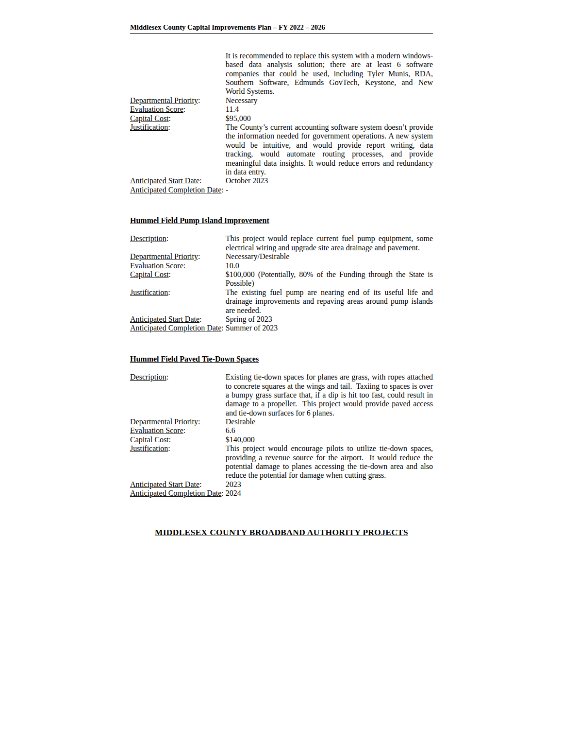Middlesex County Capital Improvements Plan – FY 2022 – 2026
| | It is recommended to replace this system with a modern windows-based data analysis solution; there are at least 6 software companies that could be used, including Tyler Munis, RDA, Southern Software, Edmunds GovTech, Keystone, and New World Systems. |
| Departmental Priority : | Necessary |
| Evaluation Score : | 11.4 |
| Capital Cost : | $95,000 |
| Justification : | The County’s current accounting software system doesn’t provide the information needed for government operations. A new system would be intuitive, and would provide report writing, data tracking, would automate routing processes, and provide meaningful data insights. It would reduce errors and redundancy in data entry. |
| Anticipated Start Date : | October 2023 |
| Anticipated Completion Date : | - |
Hummel Field Pump Island Improvement
| Description : | This project would replace current fuel pump equipment, some electrical wiring and upgrade site area drainage and pavement. |
| Departmental Priority : | Necessary/Desirable |
| Evaluation Score : | 10.0 |
| Capital Cost : | $100,000 (Potentially, 80% of the Funding through the State is Possible) |
| Justification : | The existing fuel pump are nearing end of its useful life and drainage improvements and repaving areas around pump islands are needed. |
| Anticipated Start Date : | Spring of 2023 |
| Anticipated Completion Date : | Summer of 2023 |
Hummel Field Paved Tie-Down Spaces
| Description : | Existing tie-down spaces for planes are grass, with ropes attached to concrete squares at the wings and tail. Taxiing to spaces is over a bumpy grass surface that, if a dip is hit too fast, could result in damage to a propeller. This project would provide paved access and tie-down surfaces for 6 planes. |
| Departmental Priority : | Desirable |
| Evaluation Score : | 6.6 |
| Capital Cost : | $140,000 |
| Justification : | This project would encourage pilots to utilize tie-down spaces, providing a revenue source for the airport. It would reduce the potential damage to planes accessing the tie-down area and also reduce the potential for damage when cutting grass. |
| Anticipated Start Date : | 2023 |
| Anticipated Completion Date : | 2024 |
MIDDLESEX COUNTY BROADBAND AUTHORITY PROJECTS